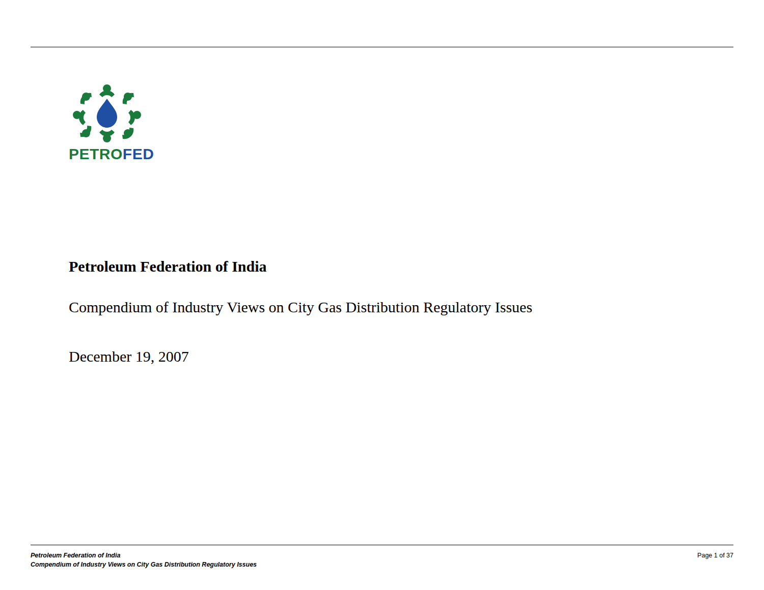PETRO FED
Petroleum Federation of India
Compendium of Industry Views on City Gas Distribution Regulatory Issues
December 19, 2007
Petroleum Federation of India
Compendium of Industry Views on City Gas Distribution Regulatory Issues
Page 1 of 37